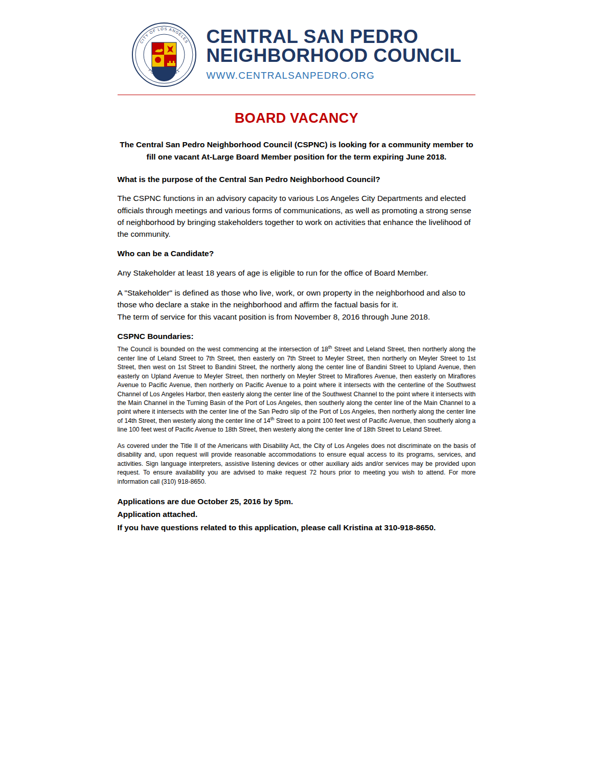CITY OF LOS ANGELES FOUNDED 1781
Central San Pedro
Neighborhood Council
www.centralsanpedro.org
BOARD VACANCY
The Central San Pedro Neighborhood Council (CSPNC) is looking for a community member to fill one vacant At-Large Board Member position for the term expiring June 2018.
What is the purpose of the Central San Pedro Neighborhood Council?
The CSPNC functions in an advisory capacity to various Los Angeles City Departments and elected officials through meetings and various forms of communications, as well as promoting a strong sense of neighborhood by bringing stakeholders together to work on activities that enhance the livelihood of the community.
Who can be a Candidate?
Any Stakeholder at least 18 years of age is eligible to run for the office of Board Member.
A "Stakeholder" is defined as those who live, work, or own property in the neighborhood and also to those who declare a stake in the neighborhood and affirm the factual basis for it.
The term of service for this vacant position is from November 8, 2016 through June 2018.
CSPNC Boundaries:
The Council is bounded on the west commencing at the intersection of 18th Street and Leland Street, then northerly along the center line of Leland Street to 7th Street, then easterly on 7th Street to Meyler Street, then northerly on Meyler Street to 1st Street, then west on 1st Street to Bandini Street, the northerly along the center line of Bandini Street to Upland Avenue, then easterly on Upland Avenue to Meyler Street, then northerly on Meyler Street to Miraflores Avenue, then easterly on Miraflores Avenue to Pacific Avenue, then northerly on Pacific Avenue to a point where it intersects with the centerline of the Southwest Channel of Los Angeles Harbor, then easterly along the center line of the Southwest Channel to the point where it intersects with the Main Channel in the Turning Basin of the Port of Los Angeles, then southerly along the center line of the Main Channel to a point where it intersects with the center line of the San Pedro slip of the Port of Los Angeles, then northerly along the center line of 14th Street, then westerly along the center line of 14th Street to a point 100 feet west of Pacific Avenue, then southerly along a line 100 feet west of Pacific Avenue to 18th Street, then westerly along the center line of 18th Street to Leland Street.
As covered under the Title II of the Americans with Disability Act, the City of Los Angeles does not discriminate on the basis of disability and, upon request will provide reasonable accommodations to ensure equal access to its programs, services, and activities. Sign language interpreters, assistive listening devices or other auxiliary aids and/or services may be provided upon request. To ensure availability you are advised to make request 72 hours prior to meeting you wish to attend. For more information call (310) 918-8650.
Applications are due October 25, 2016 by 5pm.
Application attached.
If you have questions related to this application, please call Kristina at 310-918-8650.